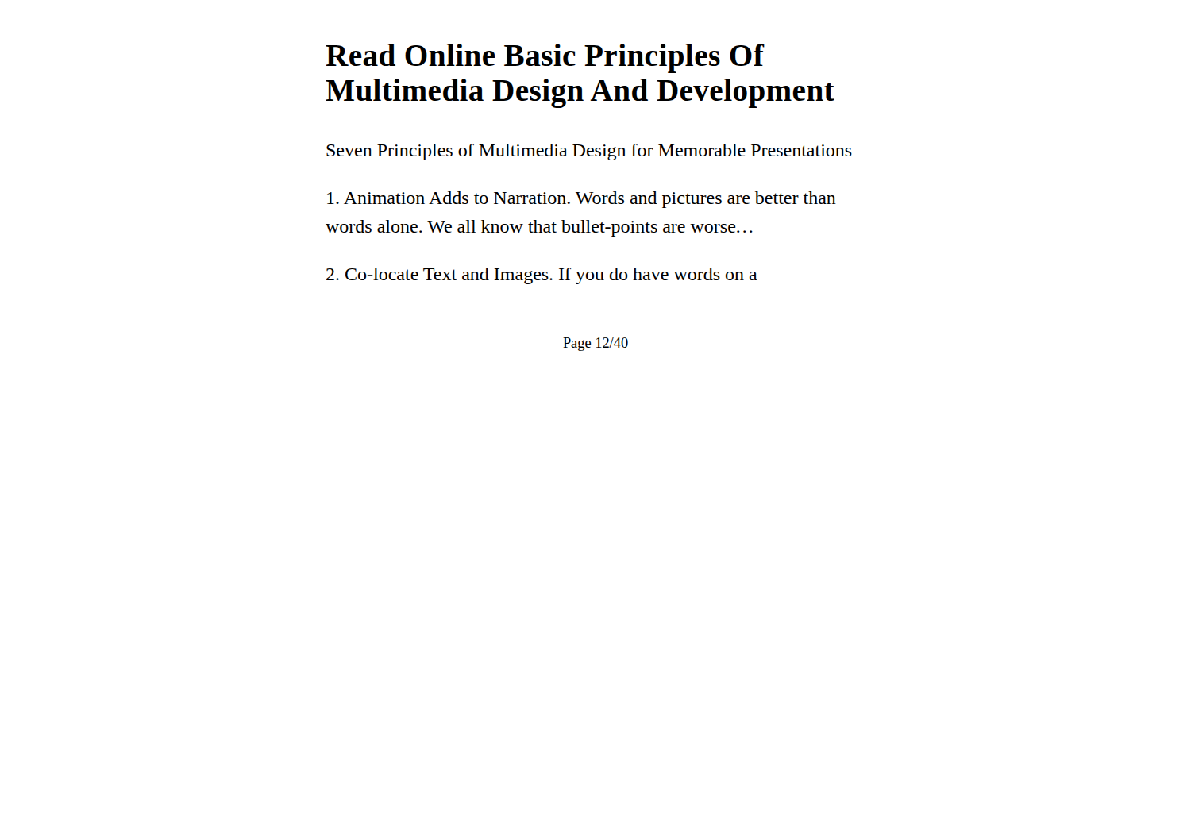Read Online Basic Principles Of Multimedia Design And Development
Seven Principles of Multimedia Design for Memorable Presentations
1. Animation Adds to Narration. Words and pictures are better than words alone. We all know that bullet-points are worse...
2. Co-locate Text and Images. If you do have words on a
Page 12/40